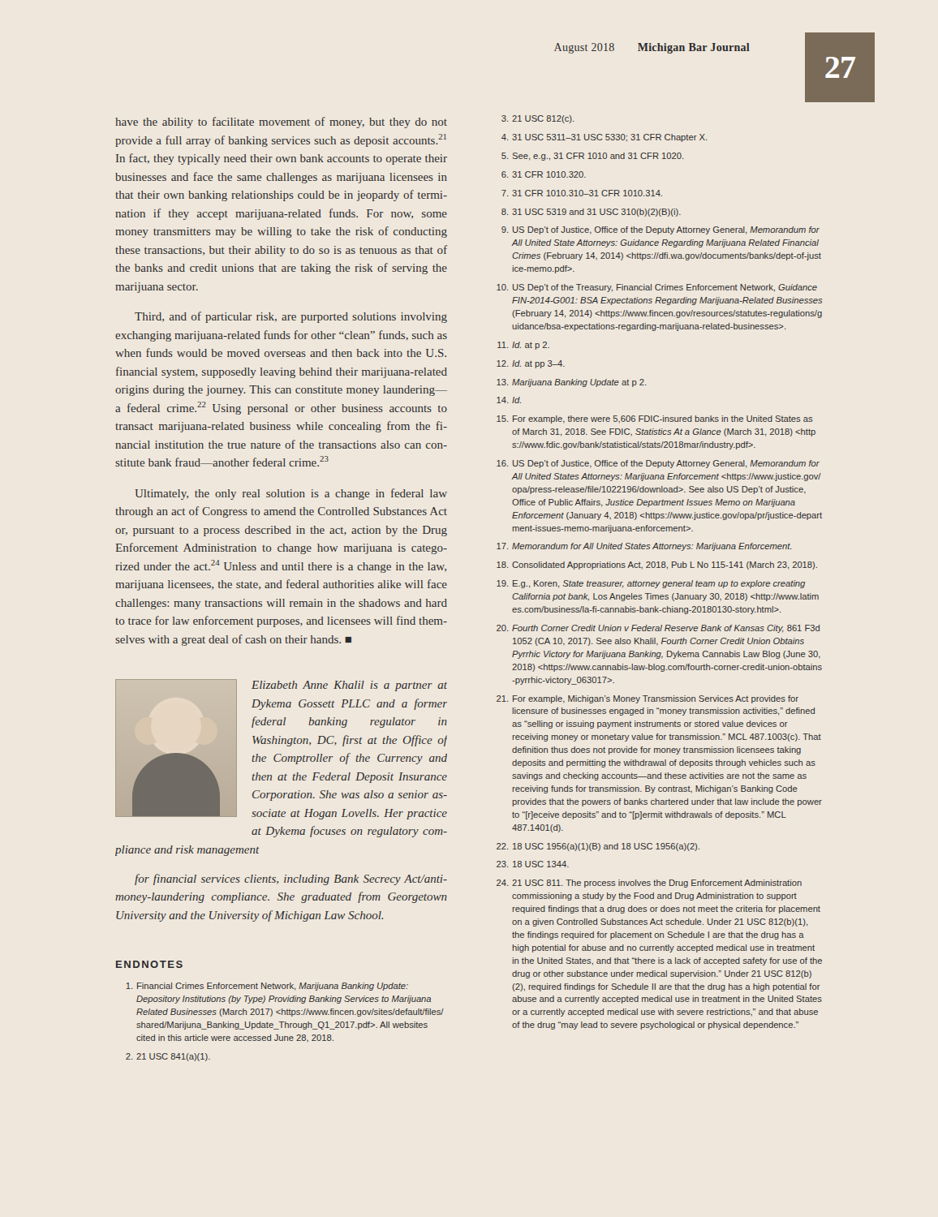27
August 2018 Michigan Bar Journal
have the ability to facilitate movement of money, but they do not provide a full array of banking services such as deposit accounts.21 In fact, they typically need their own bank accounts to operate their businesses and face the same challenges as marijuana licensees in that their own banking relationships could be in jeopardy of termination if they accept marijuana-related funds. For now, some money transmitters may be willing to take the risk of conducting these transactions, but their ability to do so is as tenuous as that of the banks and credit unions that are taking the risk of serving the marijuana sector.
Third, and of particular risk, are purported solutions involving exchanging marijuana-related funds for other “clean” funds, such as when funds would be moved overseas and then back into the U.S. financial system, supposedly leaving behind their marijuana-related origins during the journey. This can constitute money laundering—a federal crime.22 Using personal or other business accounts to transact marijuana-related business while concealing from the financial institution the true nature of the transactions also can constitute bank fraud—another federal crime.23
Ultimately, the only real solution is a change in federal law through an act of Congress to amend the Controlled Substances Act or, pursuant to a process described in the act, action by the Drug Enforcement Administration to change how marijuana is categorized under the act.24 Unless and until there is a change in the law, marijuana licensees, the state, and federal authorities alike will face challenges: many transactions will remain in the shadows and hard to trace for law enforcement purposes, and licensees will find themselves with a great deal of cash on their hands. ■
Elizabeth Anne Khalil is a partner at Dykema Gossett PLLC and a former federal banking regulator in Washington, DC, first at the Office of the Comptroller of the Currency and then at the Federal Deposit Insurance Corporation. She was also a senior associate at Hogan Lovells. Her practice at Dykema focuses on regulatory compliance and risk management
for financial services clients, including Bank Secrecy Act/anti-money-laundering compliance. She graduated from Georgetown University and the University of Michigan Law School.
Endnotes
Financial Crimes Enforcement Network, Marijuana Banking Update: Depository Institutions (by Type) Providing Banking Services to Marijuana Related Businesses (March 2017) <https://www.fincen.gov/sites/default/files/shared/Marijuna_Banking_Update_Through_Q1_2017.pdf>. All websites cited in this article were accessed June 28, 2018.
21 USC 841(a)(1).
21 USC 812(c).
31 USC 5311–31 USC 5330; 31 CFR Chapter X.
See, e.g., 31 CFR 1010 and 31 CFR 1020.
31 CFR 1010.320.
31 CFR 1010.310–31 CFR 1010.314.
31 USC 5319 and 31 USC 310(b)(2)(B)(i).
US Dep’t of Justice, Office of the Deputy Attorney General, Memorandum for All United State Attorneys: Guidance Regarding Marijuana Related Financial Crimes (February 14, 2014) <https://dfi.wa.gov/documents/banks/dept-of-justice-memo.pdf>.
US Dep’t of the Treasury, Financial Crimes Enforcement Network, Guidance FIN-2014-G001: BSA Expectations Regarding Marijuana-Related Businesses (February 14, 2014) <https://www.fincen.gov/resources/statutes-regulations/guidance/bsa-expectations-regarding-marijuana-related-businesses>.
Id. at p 2.
Id. at pp 3–4.
Marijuana Banking Update at p 2.
Id.
For example, there were 5,606 FDIC-insured banks in the United States as of March 31, 2018. See FDIC, Statistics At a Glance (March 31, 2018) <https://www.fdic.gov/bank/statistical/stats/2018mar/industry.pdf>.
US Dep’t of Justice, Office of the Deputy Attorney General, Memorandum for All United States Attorneys: Marijuana Enforcement <https://www.justice.gov/opa/press-release/file/1022196/download>. See also US Dep’t of Justice, Office of Public Affairs, Justice Department Issues Memo on Marijuana Enforcement (January 4, 2018) <https://www.justice.gov/opa/pr/justice-department-issues-memo-marijuana-enforcement>.
Memorandum for All United States Attorneys: Marijuana Enforcement.
Consolidated Appropriations Act, 2018, Pub L No 115-141 (March 23, 2018).
E.g., Koren, State treasurer, attorney general team up to explore creating California pot bank, Los Angeles Times (January 30, 2018) <http://www.latimes.com/business/la-fi-cannabis-bank-chiang-20180130-story.html>.
Fourth Corner Credit Union v Federal Reserve Bank of Kansas City, 861 F3d 1052 (CA 10, 2017). See also Khalil, Fourth Corner Credit Union Obtains Pyrrhic Victory for Marijuana Banking, Dykema Cannabis Law Blog (June 30, 2018) <https://www.cannabis-law-blog.com/fourth-corner-credit-union-obtains-pyrrhic-victory_063017>.
For example, Michigan’s Money Transmission Services Act provides for licensure of businesses engaged in “money transmission activities,” defined as “selling or issuing payment instruments or stored value devices or receiving money or monetary value for transmission.” MCL 487.1003(c). That definition thus does not provide for money transmission licensees taking deposits and permitting the withdrawal of deposits through vehicles such as savings and checking accounts—and these activities are not the same as receiving funds for transmission. By contrast, Michigan’s Banking Code provides that the powers of banks chartered under that law include the power to “[r]eceive deposits” and to “[p]ermit withdrawals of deposits.” MCL 487.1401(d).
18 USC 1956(a)(1)(B) and 18 USC 1956(a)(2).
18 USC 1344.
21 USC 811. The process involves the Drug Enforcement Administration commissioning a study by the Food and Drug Administration to support required findings that a drug does or does not meet the criteria for placement on a given Controlled Substances Act schedule. Under 21 USC 812(b)(1), the findings required for placement on Schedule I are that the drug has a high potential for abuse and no currently accepted medical use in treatment in the United States, and that “there is a lack of accepted safety for use of the drug or other substance under medical supervision.” Under 21 USC 812(b)(2), required findings for Schedule II are that the drug has a high potential for abuse and a currently accepted medical use in treatment in the United States or a currently accepted medical use with severe restrictions,” and that abuse of the drug “may lead to severe psychological or physical dependence.”